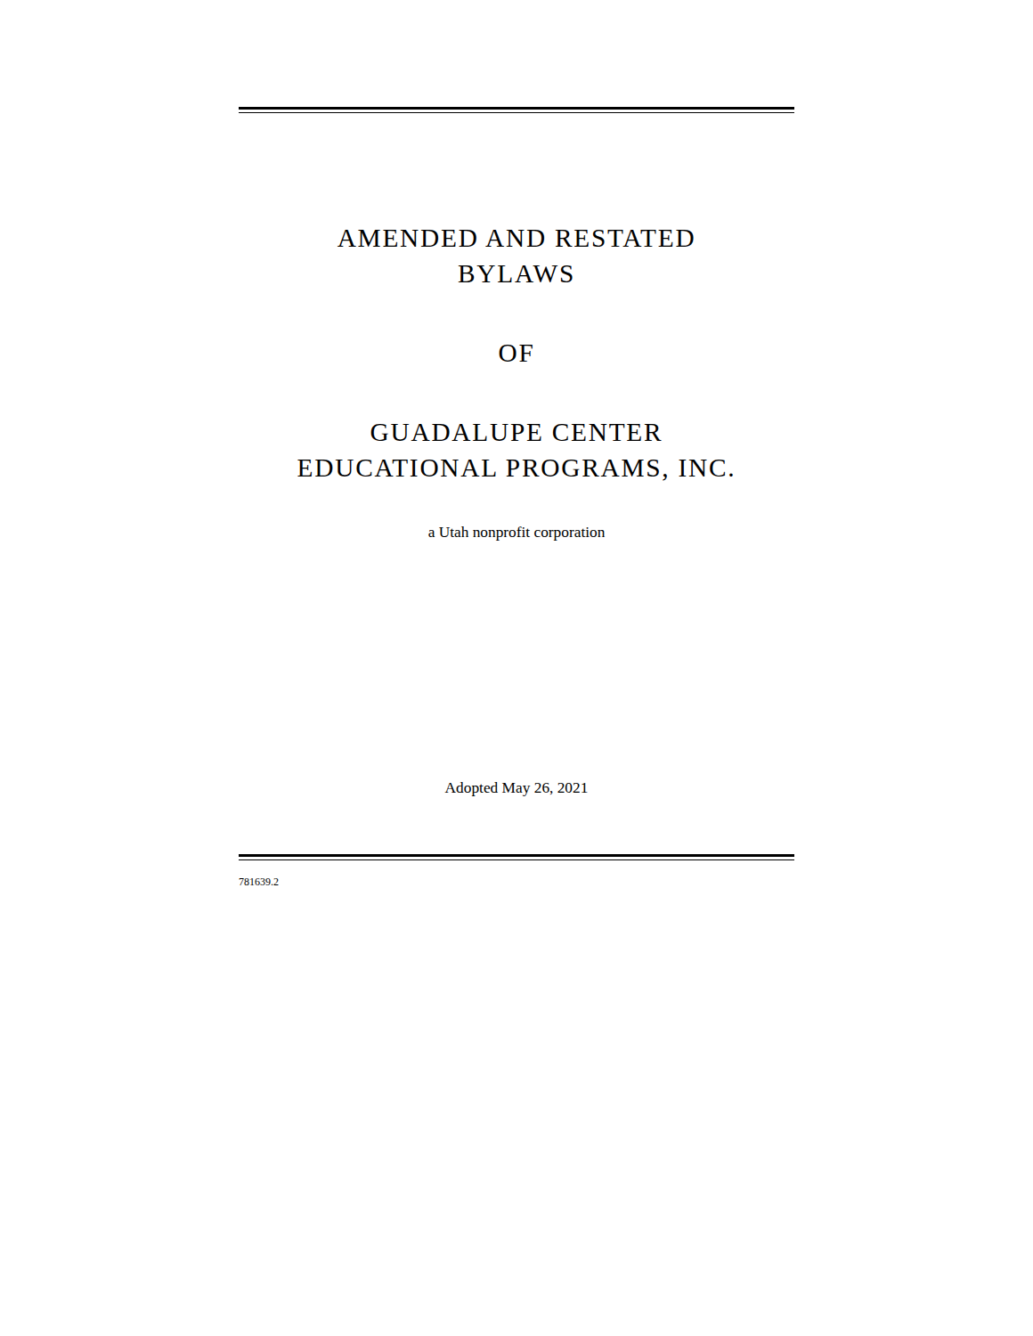AMENDED AND RESTATED
BYLAWS
OF
GUADALUPE CENTER
EDUCATIONAL PROGRAMS, INC.
a Utah nonprofit corporation
Adopted May 26, 2021
781639.2